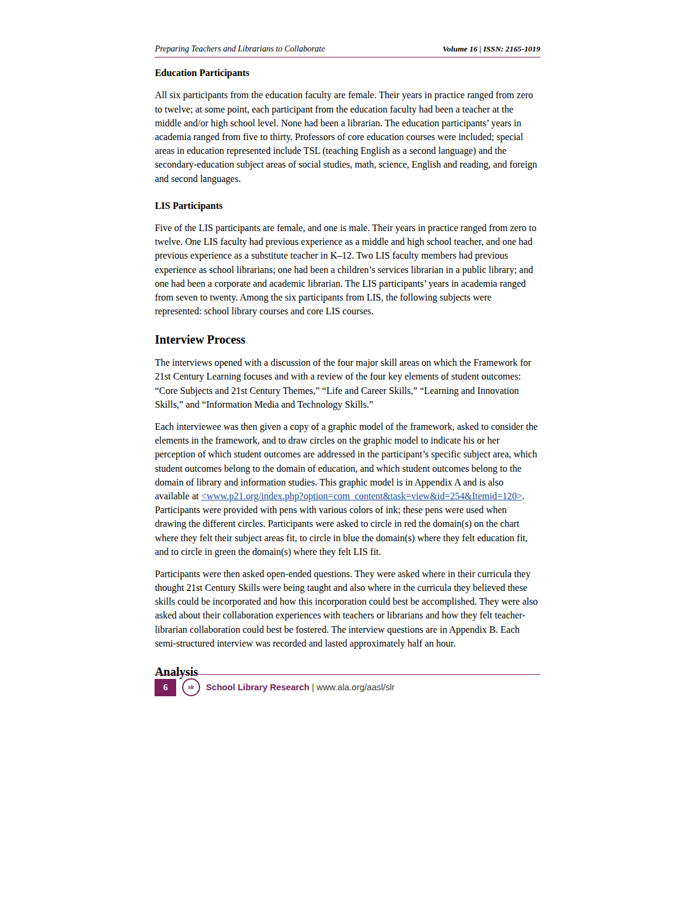Preparing Teachers and Librarians to Collaborate Volume 16 | ISSN: 2165-1019
Education Participants
All six participants from the education faculty are female. Their years in practice ranged from zero to twelve; at some point, each participant from the education faculty had been a teacher at the middle and/or high school level. None had been a librarian. The education participants’ years in academia ranged from five to thirty. Professors of core education courses were included; special areas in education represented include TSL (teaching English as a second language) and the secondary-education subject areas of social studies, math, science, English and reading, and foreign and second languages.
LIS Participants
Five of the LIS participants are female, and one is male. Their years in practice ranged from zero to twelve. One LIS faculty had previous experience as a middle and high school teacher, and one had previous experience as a substitute teacher in K–12. Two LIS faculty members had previous experience as school librarians; one had been a children’s services librarian in a public library; and one had been a corporate and academic librarian. The LIS participants’ years in academia ranged from seven to twenty. Among the six participants from LIS, the following subjects were represented: school library courses and core LIS courses.
Interview Process
The interviews opened with a discussion of the four major skill areas on which the Framework for 21st Century Learning focuses and with a review of the four key elements of student outcomes: “Core Subjects and 21st Century Themes,” “Life and Career Skills,” “Learning and Innovation Skills,” and “Information Media and Technology Skills.”
Each interviewee was then given a copy of a graphic model of the framework, asked to consider the elements in the framework, and to draw circles on the graphic model to indicate his or her perception of which student outcomes are addressed in the participant’s specific subject area, which student outcomes belong to the domain of education, and which student outcomes belong to the domain of library and information studies. This graphic model is in Appendix A and is also available at <www.p21.org/index.php?option=com_content&task=view&id=254&Itemid=120>. Participants were provided with pens with various colors of ink; these pens were used when drawing the different circles. Participants were asked to circle in red the domain(s) on the chart where they felt their subject areas fit, to circle in blue the domain(s) where they felt education fit, and to circle in green the domain(s) where they felt LIS fit.
Participants were then asked open-ended questions. They were asked where in their curricula they thought 21st Century Skills were being taught and also where in the curricula they believed these skills could be incorporated and how this incorporation could best be accomplished. They were also asked about their collaboration experiences with teachers or librarians and how they felt teacher-librarian collaboration could best be fostered. The interview questions are in Appendix B. Each semi-structured interview was recorded and lasted approximately half an hour.
Analysis
6 slr School Library Research | www.ala.org/aasl/slr